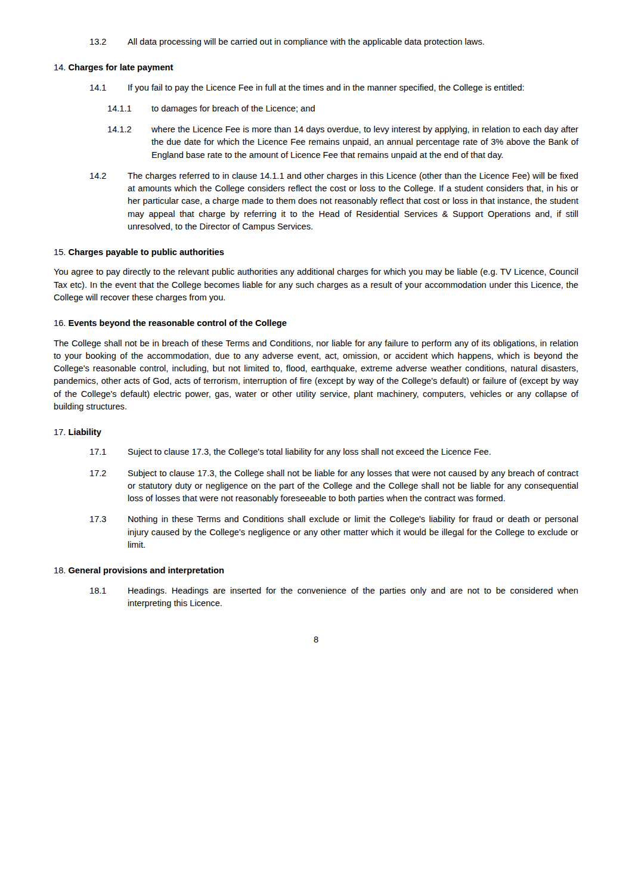13.2
All data processing will be carried out in compliance with the applicable data protection laws.
14. Charges for late payment
14.1
If you fail to pay the Licence Fee in full at the times and in the manner specified, the College is entitled:
14.1.1
to damages for breach of the Licence; and
14.1.2
where the Licence Fee is more than 14 days overdue, to levy interest by applying, in relation to each day after the due date for which the Licence Fee remains unpaid, an annual percentage rate of 3% above the Bank of England base rate to the amount of Licence Fee that remains unpaid at the end of that day.
14.2
The charges referred to in clause 14.1.1 and other charges in this Licence (other than the Licence Fee) will be fixed at amounts which the College considers reflect the cost or loss to the College. If a student considers that, in his or her particular case, a charge made to them does not reasonably reflect that cost or loss in that instance, the student may appeal that charge by referring it to the Head of Residential Services & Support Operations and, if still unresolved, to the Director of Campus Services.
15. Charges payable to public authorities
You agree to pay directly to the relevant public authorities any additional charges for which you may be liable (e.g. TV Licence, Council Tax etc). In the event that the College becomes liable for any such charges as a result of your accommodation under this Licence, the College will recover these charges from you.
16. Events beyond the reasonable control of the College
The College shall not be in breach of these Terms and Conditions, nor liable for any failure to perform any of its obligations, in relation to your booking of the accommodation, due to any adverse event, act, omission, or accident which happens, which is beyond the College's reasonable control, including, but not limited to, flood, earthquake, extreme adverse weather conditions, natural disasters, pandemics, other acts of God, acts of terrorism, interruption of fire (except by way of the College's default) or failure of (except by way of the College's default) electric power, gas, water or other utility service, plant machinery, computers, vehicles or any collapse of building structures.
17. Liability
17.1
Suject to clause 17.3, the College's total liability for any loss shall not exceed the Licence Fee.
17.2
Subject to clause 17.3, the College shall not be liable for any losses that were not caused by any breach of contract or statutory duty or negligence on the part of the College and the College shall not be liable for any consequential loss of losses that were not reasonably foreseeable to both parties when the contract was formed.
17.3
Nothing in these Terms and Conditions shall exclude or limit the College's liability for fraud or death or personal injury caused by the College's negligence or any other matter which it would be illegal for the College to exclude or limit.
18. General provisions and interpretation
18.1
Headings. Headings are inserted for the convenience of the parties only and are not to be considered when interpreting this Licence.
8